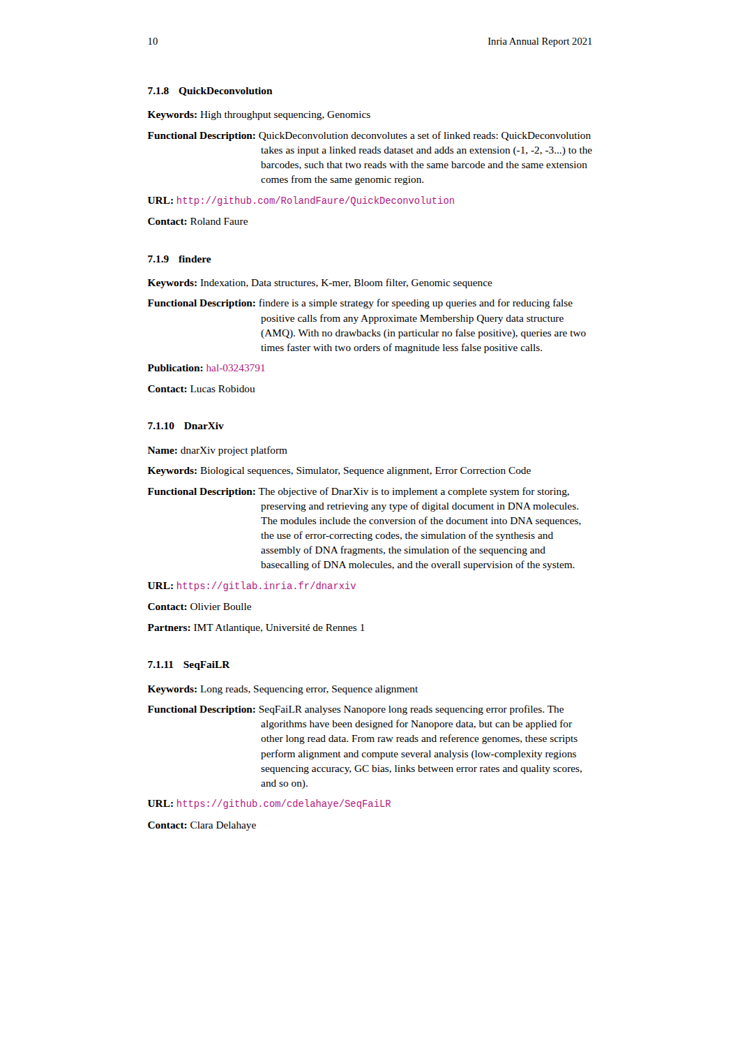10 Inria Annual Report 2021
7.1.8 QuickDeconvolution
Keywords: High throughput sequencing, Genomics
Functional Description: QuickDeconvolution deconvolutes a set of linked reads: QuickDeconvolution takes as input a linked reads dataset and adds an extension (-1, -2, -3...) to the barcodes, such that two reads with the same barcode and the same extension comes from the same genomic region.
URL: http://github.com/RolandFaure/QuickDeconvolution
Contact: Roland Faure
7.1.9findere
Keywords: Indexation, Data structures, K-mer, Bloom filter, Genomic sequence
Functional Description: findere is a simple strategy for speeding up queries and for reducing false positive calls from any Approximate Membership Query data structure (AMQ). With no drawbacks (in particular no false positive), queries are two times faster with two orders of magnitude less false positive calls.
Publication: hal-03243791
Contact: Lucas Robidou
7.1.10 DnarXiv
Name: dnarXiv project platform
Keywords: Biological sequences, Simulator, Sequence alignment, Error Correction Code
Functional Description: The objective of DnarXiv is to implement a complete system for storing, preserving and retrieving any type of digital document in DNA molecules. The modules include the conversion of the document into DNA sequences, the use of error-correcting codes, the simulation of the synthesis and assembly of DNA fragments, the simulation of the sequencing and basecalling of DNA molecules, and the overall supervision of the system.
URL: https://gitlab.inria.fr/dnarxiv
Contact: Olivier Boulle
Partners: IMT Atlantique, Université de Rennes 1
7.1.11 SeqFaiLR
Keywords: Long reads, Sequencing error, Sequence alignment
Functional Description: SeqFaiLR analyses Nanopore long reads sequencing error profiles. The algorithms have been designed for Nanopore data, but can be applied for other long read data. From raw reads and reference genomes, these scripts perform alignment and compute several analysis (low-complexity regions sequencing accuracy, GC bias, links between error rates and quality scores, and so on).
URL: https://github.com/cdelahaye/SeqFaiLR
Contact: Clara Delahaye